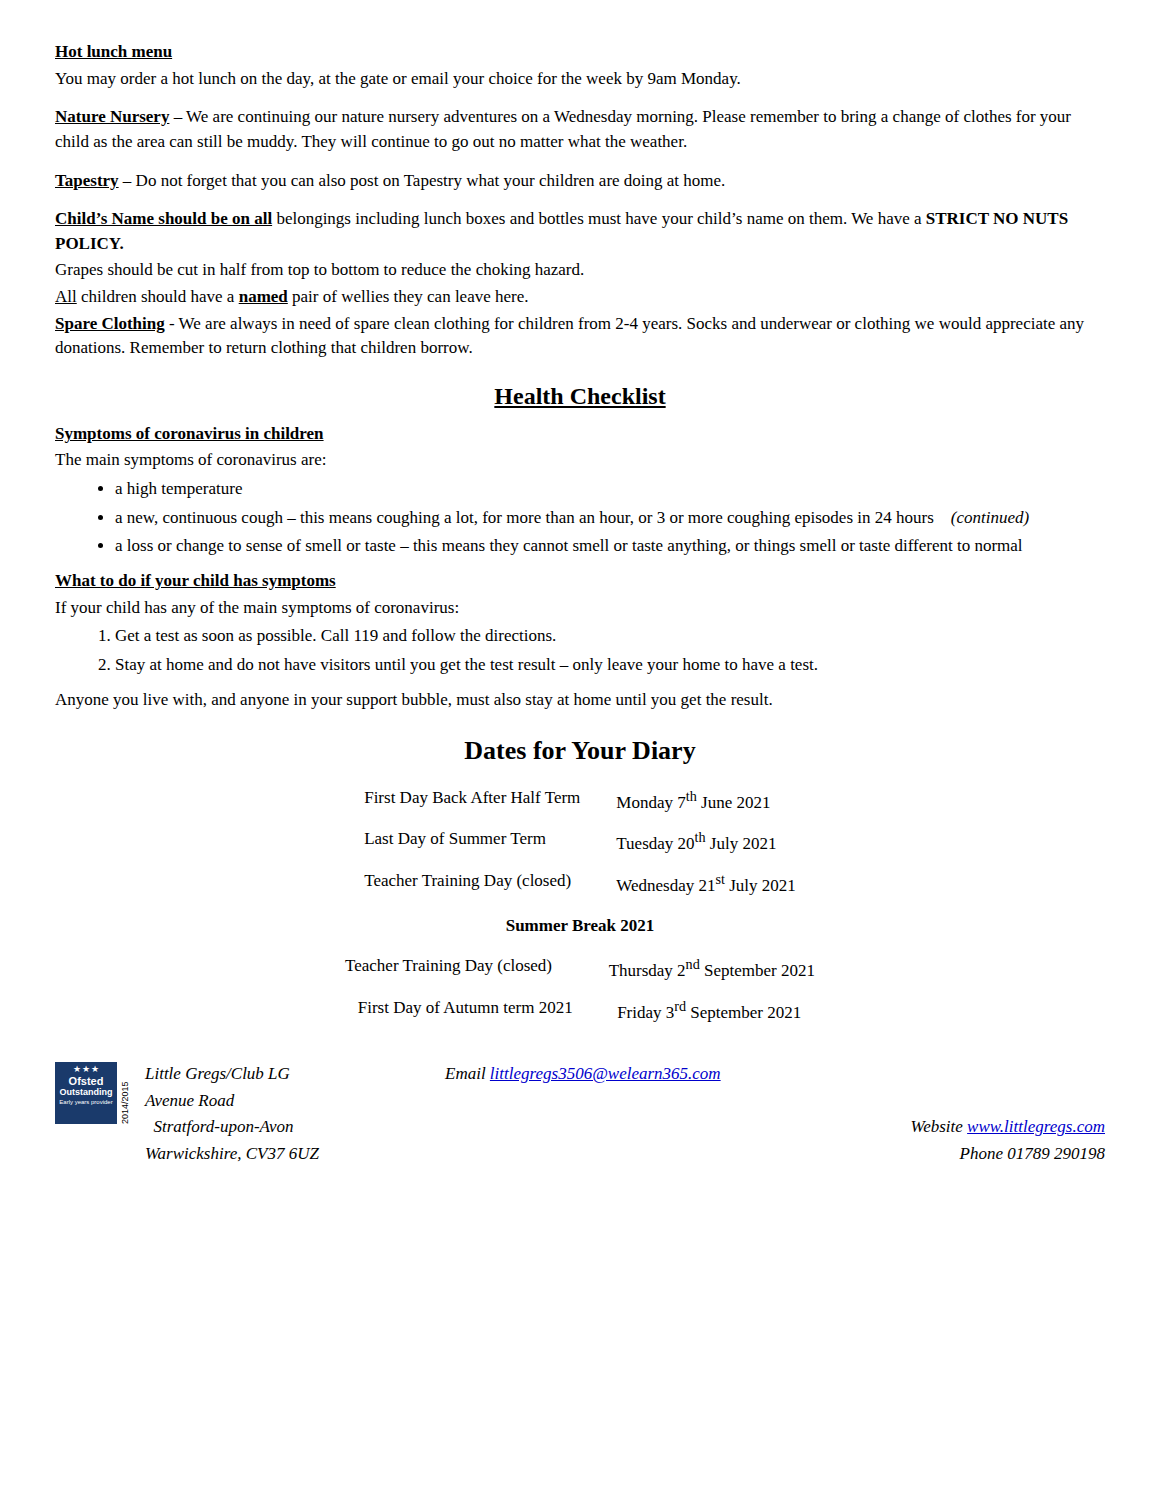Hot lunch menu
You may order a hot lunch on the day, at the gate or email your choice for the week by 9am Monday.
Nature Nursery – We are continuing our nature nursery adventures on a Wednesday morning. Please remember to bring a change of clothes for your child as the area can still be muddy. They will continue to go out no matter what the weather.
Tapestry – Do not forget that you can also post on Tapestry what your children are doing at home.
Child’s Name should be on all belongings including lunch boxes and bottles must have your child’s name on them. We have a STRICT NO NUTS POLICY.
Grapes should be cut in half from top to bottom to reduce the choking hazard.
All children should have a named pair of wellies they can leave here.
Spare Clothing - We are always in need of spare clean clothing for children from 2-4 years. Socks and underwear or clothing we would appreciate any donations. Remember to return clothing that children borrow.
Health Checklist
Symptoms of coronavirus in children
The main symptoms of coronavirus are:
a high temperature
a new, continuous cough – this means coughing a lot, for more than an hour, or 3 or more coughing episodes in 24 hours (continued)
a loss or change to sense of smell or taste – this means they cannot smell or taste anything, or things smell or taste different to normal
What to do if your child has symptoms
If your child has any of the main symptoms of coronavirus:
Get a test as soon as possible. Call 119 and follow the directions.
Stay at home and do not have visitors until you get the test result – only leave your home to have a test.
Anyone you live with, and anyone in your support bubble, must also stay at home until you get the result.
Dates for Your Diary
| First Day Back After Half Term | Monday 7 th June 2021 |
| Last Day of Summer Term | Tuesday 20 th July 2021 |
| Teacher Training Day (closed) | Wednesday 21 st July 2021 |
Summer Break 2021
| Teacher Training Day (closed) | Thursday 2 nd September 2021 |
| First Day of Autumn term 2021 | Friday 3 rd September 2021 |
| ★★★ Ofsted Outstanding Early years provider 2014/2015 | Little Gregs/Club LG | Email littlegregs3506@welearn365.com |
| Avenue Road | |
| Stratford-upon-Avon | Website www.littlegregs.com |
| Warwickshire, CV37 6UZ | Phone 01789 290198 |